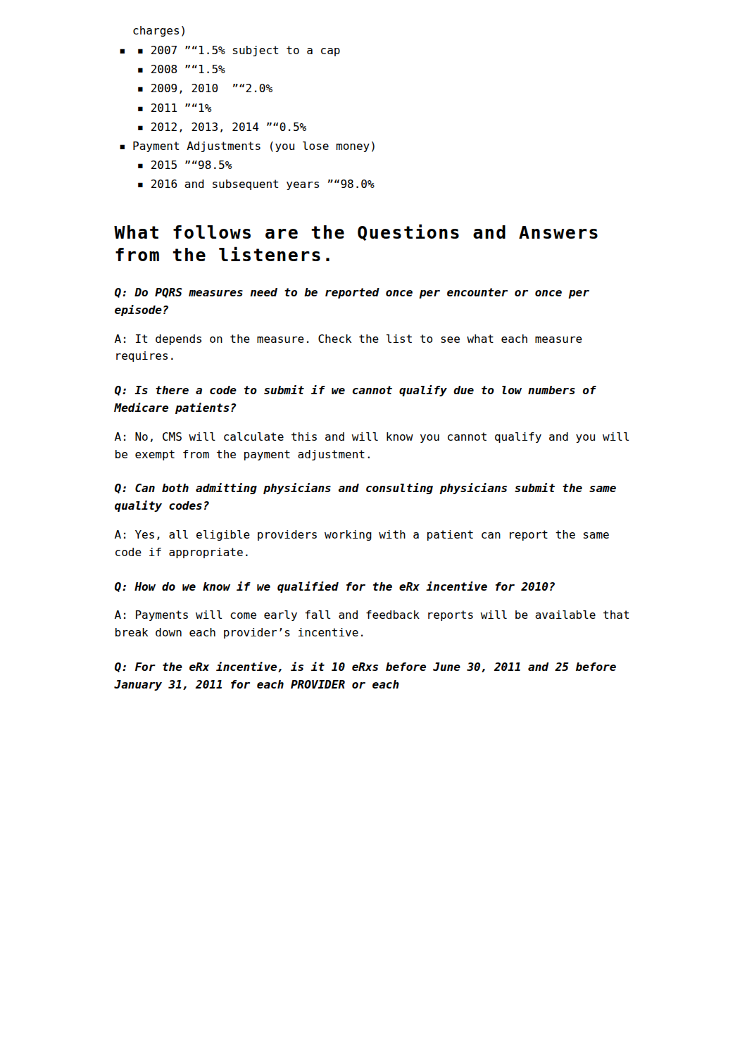charges)
2007 ”“1.5% subject to a cap
2008 ”“1.5%
2009, 2010 ”“2.0%
2011 ”“1%
2012, 2013, 2014 ”“0.5%
Payment Adjustments (you lose money)
2015 ”“98.5%
2016 and subsequent years ”“98.0%
What follows are the Questions and Answers from the listeners.
Q: Do PQRS measures need to be reported once per encounter or once per episode?
A: It depends on the measure. Check the list to see what each measure requires.
Q: Is there a code to submit if we cannot qualify due to low numbers of Medicare patients?
A: No, CMS will calculate this and will know you cannot qualify and you will be exempt from the payment adjustment.
Q: Can both admitting physicians and consulting physicians submit the same quality codes?
A: Yes, all eligible providers working with a patient can report the same code if appropriate.
Q: How do we know if we qualified for the eRx incentive for 2010?
A: Payments will come early fall and feedback reports will be available that break down each provider’s incentive.
Q: For the eRx incentive, is it 10 eRxs before June 30, 2011 and 25 before January 31, 2011 for each PROVIDER or each